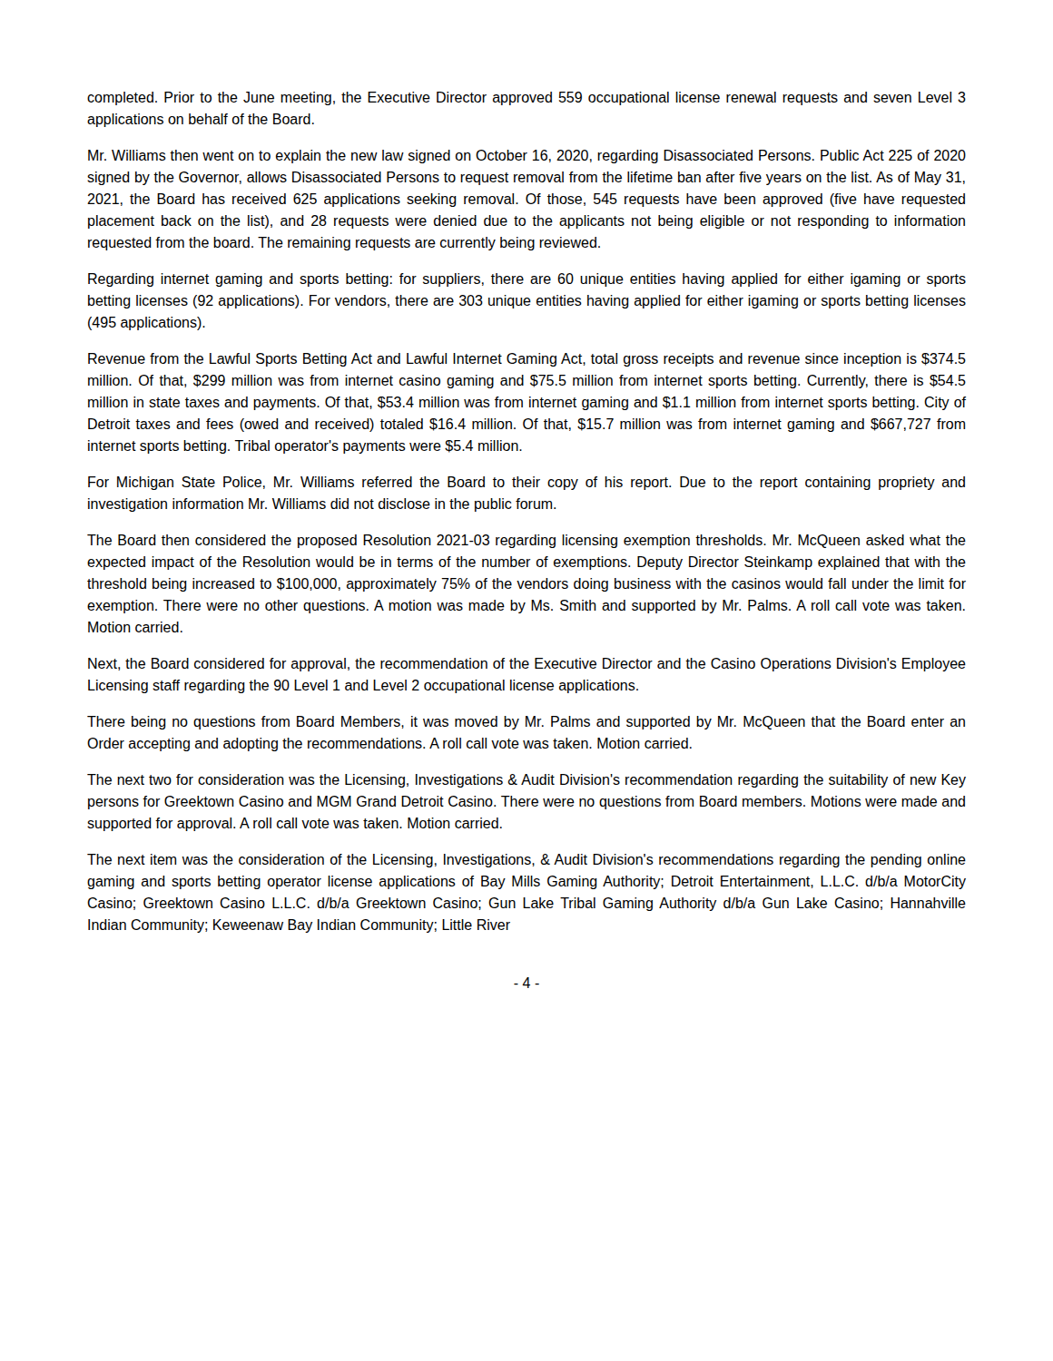completed. Prior to the June meeting, the Executive Director approved 559 occupational license renewal requests and seven Level 3 applications on behalf of the Board.
Mr. Williams then went on to explain the new law signed on October 16, 2020, regarding Disassociated Persons. Public Act 225 of 2020 signed by the Governor, allows Disassociated Persons to request removal from the lifetime ban after five years on the list. As of May 31, 2021, the Board has received 625 applications seeking removal. Of those, 545 requests have been approved (five have requested placement back on the list), and 28 requests were denied due to the applicants not being eligible or not responding to information requested from the board. The remaining requests are currently being reviewed.
Regarding internet gaming and sports betting: for suppliers, there are 60 unique entities having applied for either igaming or sports betting licenses (92 applications). For vendors, there are 303 unique entities having applied for either igaming or sports betting licenses (495 applications).
Revenue from the Lawful Sports Betting Act and Lawful Internet Gaming Act, total gross receipts and revenue since inception is $374.5 million. Of that, $299 million was from internet casino gaming and $75.5 million from internet sports betting. Currently, there is $54.5 million in state taxes and payments. Of that, $53.4 million was from internet gaming and $1.1 million from internet sports betting. City of Detroit taxes and fees (owed and received) totaled $16.4 million. Of that, $15.7 million was from internet gaming and $667,727 from internet sports betting. Tribal operator's payments were $5.4 million.
For Michigan State Police, Mr. Williams referred the Board to their copy of his report. Due to the report containing propriety and investigation information Mr. Williams did not disclose in the public forum.
The Board then considered the proposed Resolution 2021-03 regarding licensing exemption thresholds. Mr. McQueen asked what the expected impact of the Resolution would be in terms of the number of exemptions. Deputy Director Steinkamp explained that with the threshold being increased to $100,000, approximately 75% of the vendors doing business with the casinos would fall under the limit for exemption. There were no other questions. A motion was made by Ms. Smith and supported by Mr. Palms. A roll call vote was taken. Motion carried.
Next, the Board considered for approval, the recommendation of the Executive Director and the Casino Operations Division's Employee Licensing staff regarding the 90 Level 1 and Level 2 occupational license applications.
There being no questions from Board Members, it was moved by Mr. Palms and supported by Mr. McQueen that the Board enter an Order accepting and adopting the recommendations. A roll call vote was taken. Motion carried.
The next two for consideration was the Licensing, Investigations & Audit Division's recommendation regarding the suitability of new Key persons for Greektown Casino and MGM Grand Detroit Casino. There were no questions from Board members. Motions were made and supported for approval. A roll call vote was taken. Motion carried.
The next item was the consideration of the Licensing, Investigations, & Audit Division's recommendations regarding the pending online gaming and sports betting operator license applications of Bay Mills Gaming Authority; Detroit Entertainment, L.L.C. d/b/a MotorCity Casino; Greektown Casino L.L.C. d/b/a Greektown Casino; Gun Lake Tribal Gaming Authority d/b/a Gun Lake Casino; Hannahville Indian Community; Keweenaw Bay Indian Community; Little River
- 4 -